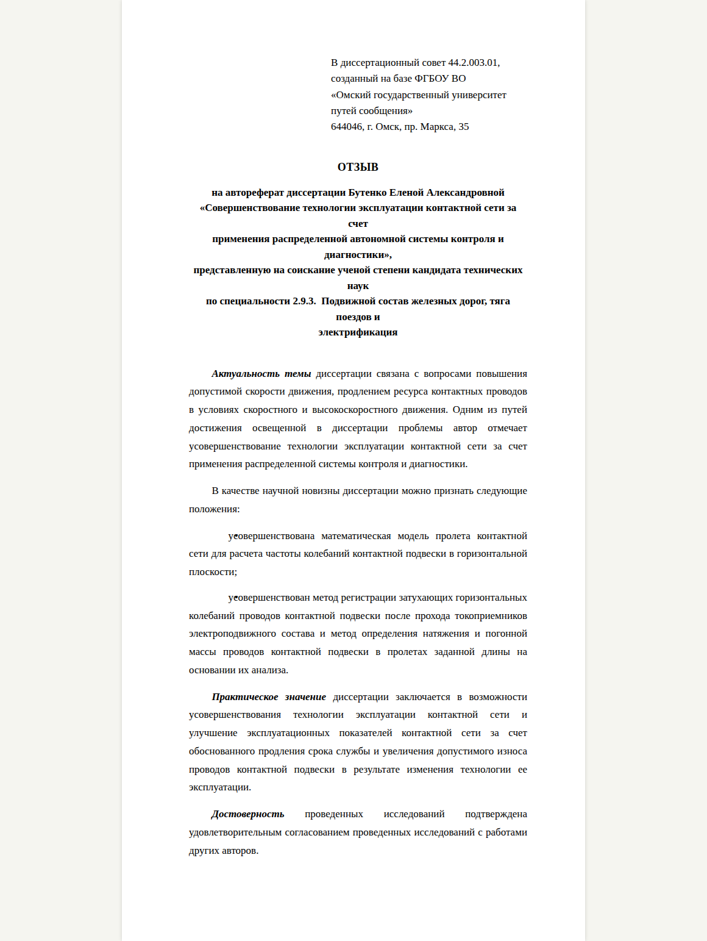В диссертационный совет 44.2.003.01,
созданный на базе ФГБОУ ВО
«Омский государственный университет
путей сообщения»
644046, г. Омск, пр. Маркса, 35
ОТЗЫВ
на автореферат диссертации Бутенко Еленой Александровной
«Совершенствование технологии эксплуатации контактной сети за счет
применения распределенной автономной системы контроля и диагностики»,
представленную на соискание ученой степени кандидата технических наук
по специальности 2.9.3. Подвижной состав железных дорог, тяга поездов и
электрификация
Актуальность темы диссертации связана с вопросами повышения допустимой скорости движения, продлением ресурса контактных проводов в условиях скоростного и высокоскоростного движения. Одним из путей достижения освещенной в диссертации проблемы автор отмечает усовершенствование технологии эксплуатации контактной сети за счет применения распределенной системы контроля и диагностики.
В качестве научной новизны диссертации можно признать следующие положения:
усовершенствована математическая модель пролета контактной сети для расчета частоты колебаний контактной подвески в горизонтальной плоскости;
усовершенствован метод регистрации затухающих горизонтальных колебаний проводов контактной подвески после прохода токоприемников электроподвижного состава и метод определения натяжения и погонной массы проводов контактной подвески в пролетах заданной длины на основании их анализа.
Практическое значение диссертации заключается в возможности усовершенствования технологии эксплуатации контактной сети и улучшение эксплуатационных показателей контактной сети за счет обоснованного продления срока службы и увеличения допустимого износа проводов контактной подвески в результате изменения технологии ее эксплуатации.
Достоверность проведенных исследований подтверждена удовлетворительным согласованием проведенных исследований с работами других авторов.